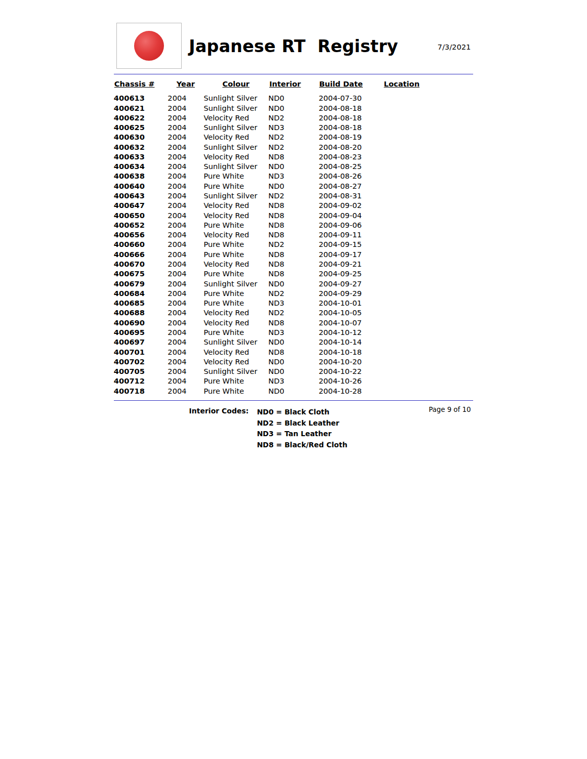Japanese RT Registry
7/3/2021
| Chassis # | Year | Colour | Interior | Build Date | Location |
| --- | --- | --- | --- | --- | --- |
| 400613 | 2004 | Sunlight Silver | ND0 | 2004-07-30 | |
| 400621 | 2004 | Sunlight Silver | ND0 | 2004-08-18 | |
| 400622 | 2004 | Velocity Red | ND2 | 2004-08-18 | |
| 400625 | 2004 | Sunlight Silver | ND3 | 2004-08-18 | |
| 400630 | 2004 | Velocity Red | ND2 | 2004-08-19 | |
| 400632 | 2004 | Sunlight Silver | ND2 | 2004-08-20 | |
| 400633 | 2004 | Velocity Red | ND8 | 2004-08-23 | |
| 400634 | 2004 | Sunlight Silver | ND0 | 2004-08-25 | |
| 400638 | 2004 | Pure White | ND3 | 2004-08-26 | |
| 400640 | 2004 | Pure White | ND0 | 2004-08-27 | |
| 400643 | 2004 | Sunlight Silver | ND2 | 2004-08-31 | |
| 400647 | 2004 | Velocity Red | ND8 | 2004-09-02 | |
| 400650 | 2004 | Velocity Red | ND8 | 2004-09-04 | |
| 400652 | 2004 | Pure White | ND8 | 2004-09-06 | |
| 400656 | 2004 | Velocity Red | ND8 | 2004-09-11 | |
| 400660 | 2004 | Pure White | ND2 | 2004-09-15 | |
| 400666 | 2004 | Pure White | ND8 | 2004-09-17 | |
| 400670 | 2004 | Velocity Red | ND8 | 2004-09-21 | |
| 400675 | 2004 | Pure White | ND8 | 2004-09-25 | |
| 400679 | 2004 | Sunlight Silver | ND0 | 2004-09-27 | |
| 400684 | 2004 | Pure White | ND2 | 2004-09-29 | |
| 400685 | 2004 | Pure White | ND3 | 2004-10-01 | |
| 400688 | 2004 | Velocity Red | ND2 | 2004-10-05 | |
| 400690 | 2004 | Velocity Red | ND8 | 2004-10-07 | |
| 400695 | 2004 | Pure White | ND3 | 2004-10-12 | |
| 400697 | 2004 | Sunlight Silver | ND0 | 2004-10-14 | |
| 400701 | 2004 | Velocity Red | ND8 | 2004-10-18 | |
| 400702 | 2004 | Velocity Red | ND0 | 2004-10-20 | |
| 400705 | 2004 | Sunlight Silver | ND0 | 2004-10-22 | |
| 400712 | 2004 | Pure White | ND3 | 2004-10-26 | |
| 400718 | 2004 | Pure White | ND0 | 2004-10-28 | |
Page 9 of 10
Interior Codes:
ND0 = Black Cloth
ND2 = Black Leather
ND3 = Tan Leather
ND8 = Black/Red Cloth